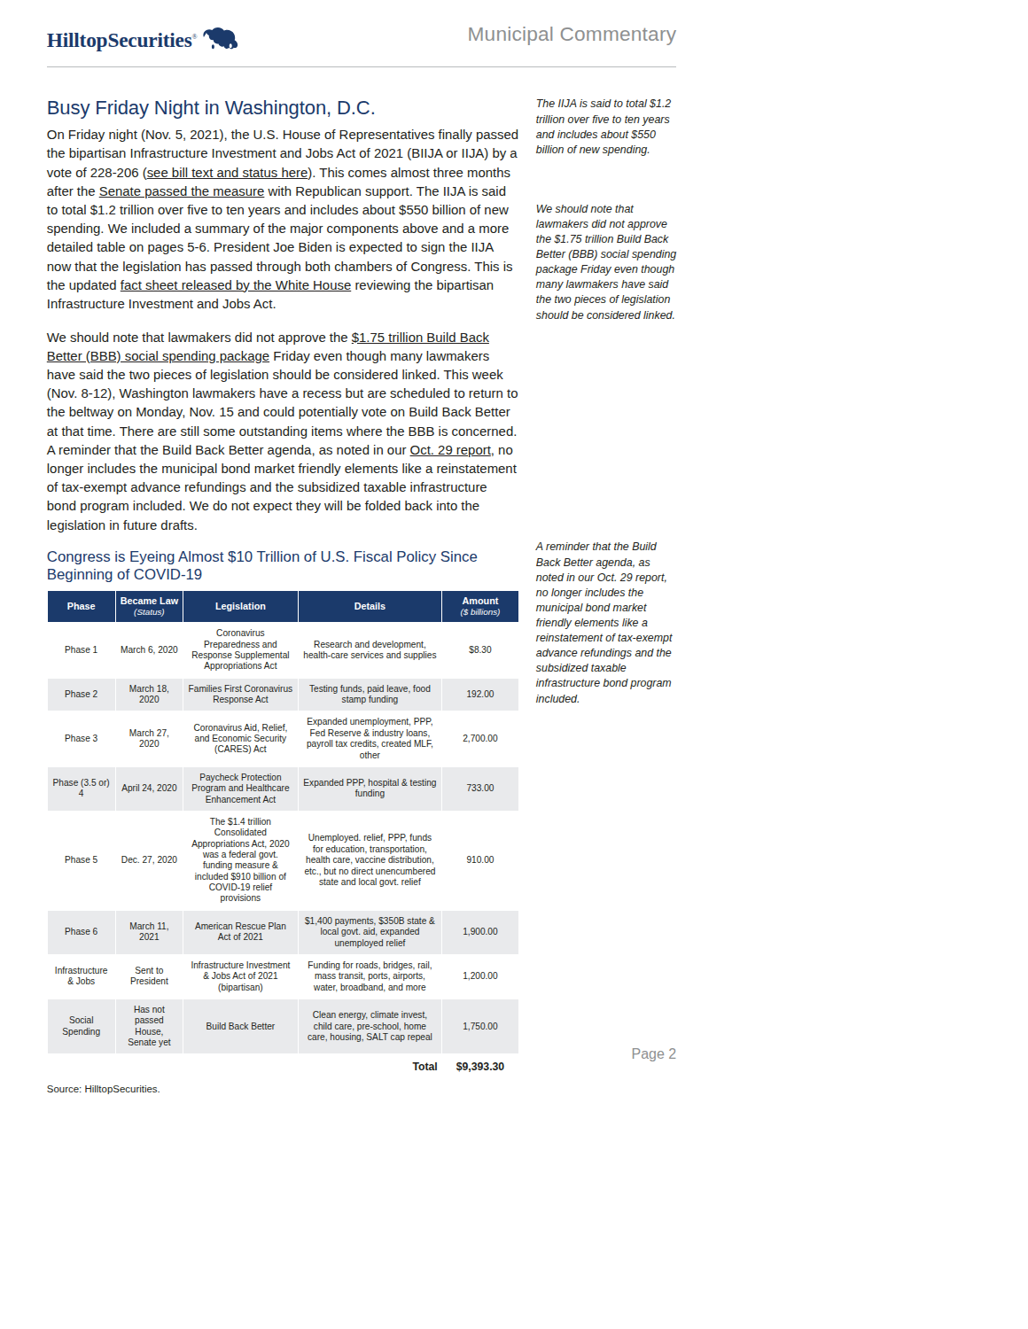HilltopSecurities®
Municipal Commentary
Busy Friday Night in Washington, D.C.
On Friday night (Nov. 5, 2021), the U.S. House of Representatives finally passed the bipartisan Infrastructure Investment and Jobs Act of 2021 (BIIJA or IIJA) by a vote of 228-206 (see bill text and status here). This comes almost three months after the Senate passed the measure with Republican support. The IIJA is said to total $1.2 trillion over five to ten years and includes about $550 billion of new spending. We included a summary of the major components above and a more detailed table on pages 5-6. President Joe Biden is expected to sign the IIJA now that the legislation has passed through both chambers of Congress. This is the updated fact sheet released by the White House reviewing the bipartisan Infrastructure Investment and Jobs Act.
We should note that lawmakers did not approve the $1.75 trillion Build Back Better (BBB) social spending package Friday even though many lawmakers have said the two pieces of legislation should be considered linked. This week (Nov. 8-12), Washington lawmakers have a recess but are scheduled to return to the beltway on Monday, Nov. 15 and could potentially vote on Build Back Better at that time. There are still some outstanding items where the BBB is concerned. A reminder that the Build Back Better agenda, as noted in our Oct. 29 report, no longer includes the municipal bond market friendly elements like a reinstatement of tax-exempt advance refundings and the subsidized taxable infrastructure bond program included. We do not expect they will be folded back into the legislation in future drafts.
Congress is Eyeing Almost $10 Trillion of U.S. Fiscal Policy Since Beginning of COVID-19
| Phase | Became Law (Status) | Legislation | Details | Amount ($ billions) |
| --- | --- | --- | --- | --- |
| Phase 1 | March 6, 2020 | Coronavirus Preparedness and Response Supplemental Appropriations Act | Research and development, health-care services and supplies | $8.30 |
| Phase 2 | March 18, 2020 | Families First Coronavirus Response Act | Testing funds, paid leave, food stamp funding | 192.00 |
| Phase 3 | March 27, 2020 | Coronavirus Aid, Relief, and Economic Security (CARES) Act | Expanded unemployment, PPP, Fed Reserve & industry loans, payroll tax credits, created MLF, other | 2,700.00 |
| Phase (3.5 or) 4 | April 24, 2020 | Paycheck Protection Program and Healthcare Enhancement Act | Expanded PPP, hospital & testing funding | 733.00 |
| Phase 5 | Dec. 27, 2020 | The $1.4 trillion Consolidated Appropriations Act, 2020 was a federal govt. funding measure & included $910 billion of COVID-19 relief provisions | Unemployed. relief, PPP, funds for education, transportation, health care, vaccine distribution, etc., but no direct unencumbered state and local govt. relief | 910.00 |
| Phase 6 | March 11, 2021 | American Rescue Plan Act of 2021 | $1,400 payments, $350B state & local govt. aid, expanded unemployed relief | 1,900.00 |
| Infrastructure & Jobs | Sent to President | Infrastructure Investment & Jobs Act of 2021 (bipartisan) | Funding for roads, bridges, rail, mass transit, ports, airports, water, broadband, and more | 1,200.00 |
| Social Spending | Has not passed House, Senate yet | Build Back Better | Clean energy, climate invest, child care, pre-school, home care, housing, SALT cap repeal | 1,750.00 |
| Total | $9,393.30 |
Source: HilltopSecurities.
The IIJA is said to total $1.2 trillion over five to ten years and includes about $550 billion of new spending.
We should note that lawmakers did not approve the $1.75 trillion Build Back Better (BBB) social spending package Friday even though many lawmakers have said the two pieces of legislation should be considered linked.
A reminder that the Build Back Better agenda, as noted in our Oct. 29 report, no longer includes the municipal bond market friendly elements like a reinstatement of tax-exempt advance refundings and the subsidized taxable infrastructure bond program included.
Page 2